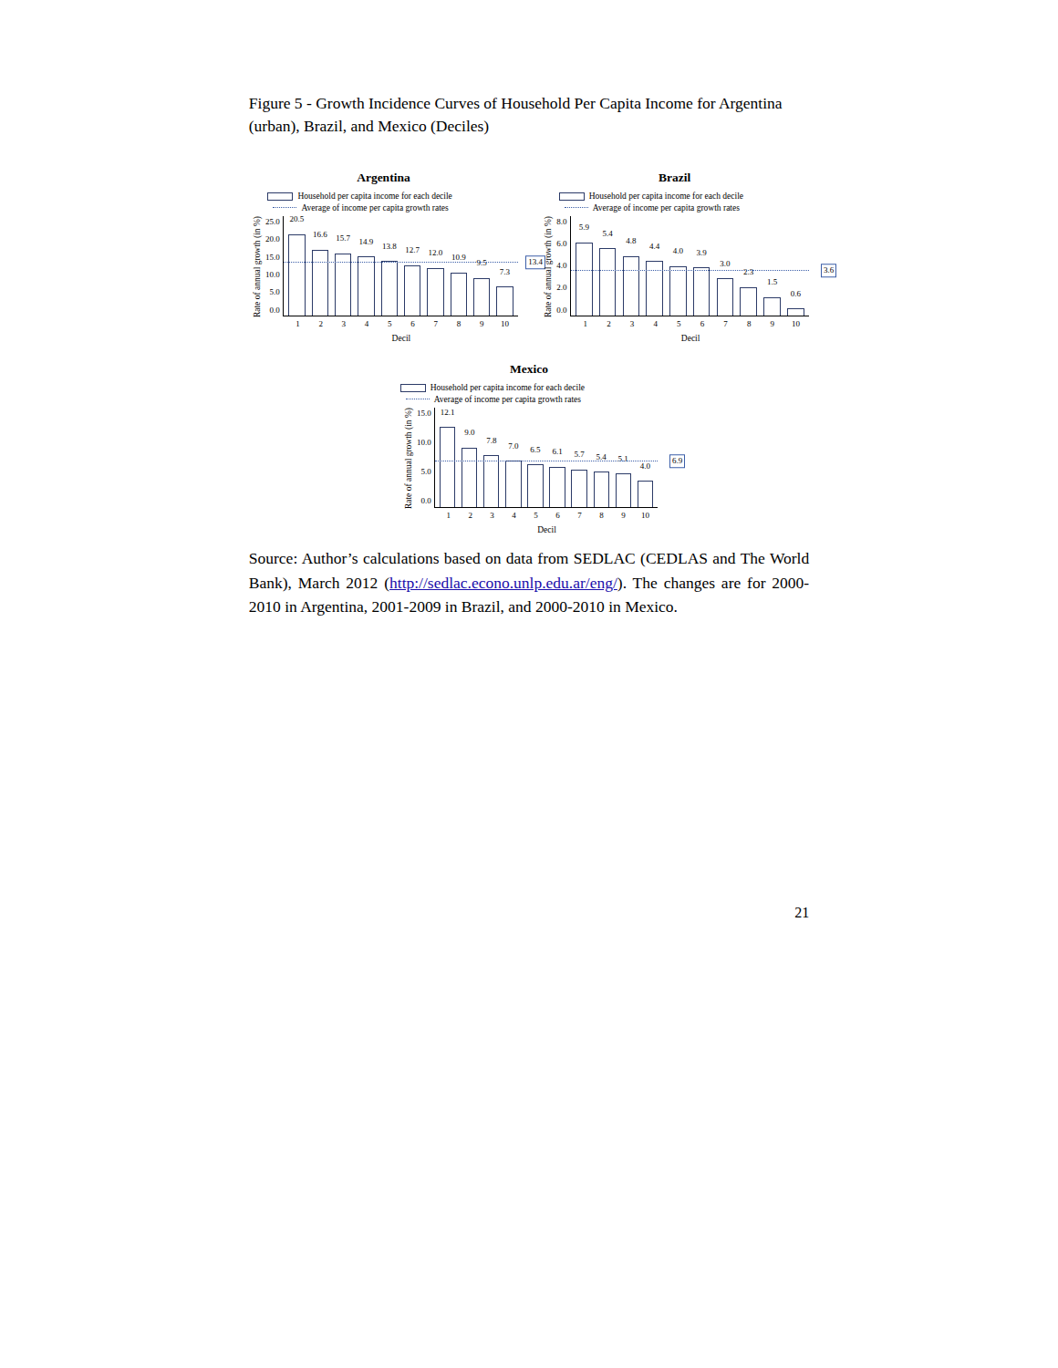Figure 5 - Growth Incidence Curves of Household Per Capita Income for Argentina (urban), Brazil, and Mexico (Deciles)
Argentina
Household per capita income for each decile
Average of income per capita growth rates
Rate of annual growth (in %)
25.020.015.010.05.00.0
20.5
16.6
15.7
14.9
13.8
12.7
12.0
10.9
9.5
7.3
13.4
12345678910
Decil
Brazil
Household per capita income for each decile
Average of income per capita growth rates
Rate of annual growth (in %)
8.06.04.02.00.0
5.9
5.4
4.8
4.4
4.0
3.9
3.0
2.3
1.5
0.6
3.6
12345678910
Decil
Mexico
Household per capita income for each decile
Average of income per capita growth rates
Rate of annual growth (in %)
15.010.05.00.0
12.1
9.0
7.8
7.0
6.5
6.1
5.7
5.4
5.1
4.0
6.9
12345678910
Decil
Source: Author’s calculations based on data from SEDLAC (CEDLAS and The World Bank), March 2012 (http://sedlac.econo.unlp.edu.ar/eng/). The changes are for 2000-2010 in Argentina, 2001-2009 in Brazil, and 2000-2010 in Mexico.
21